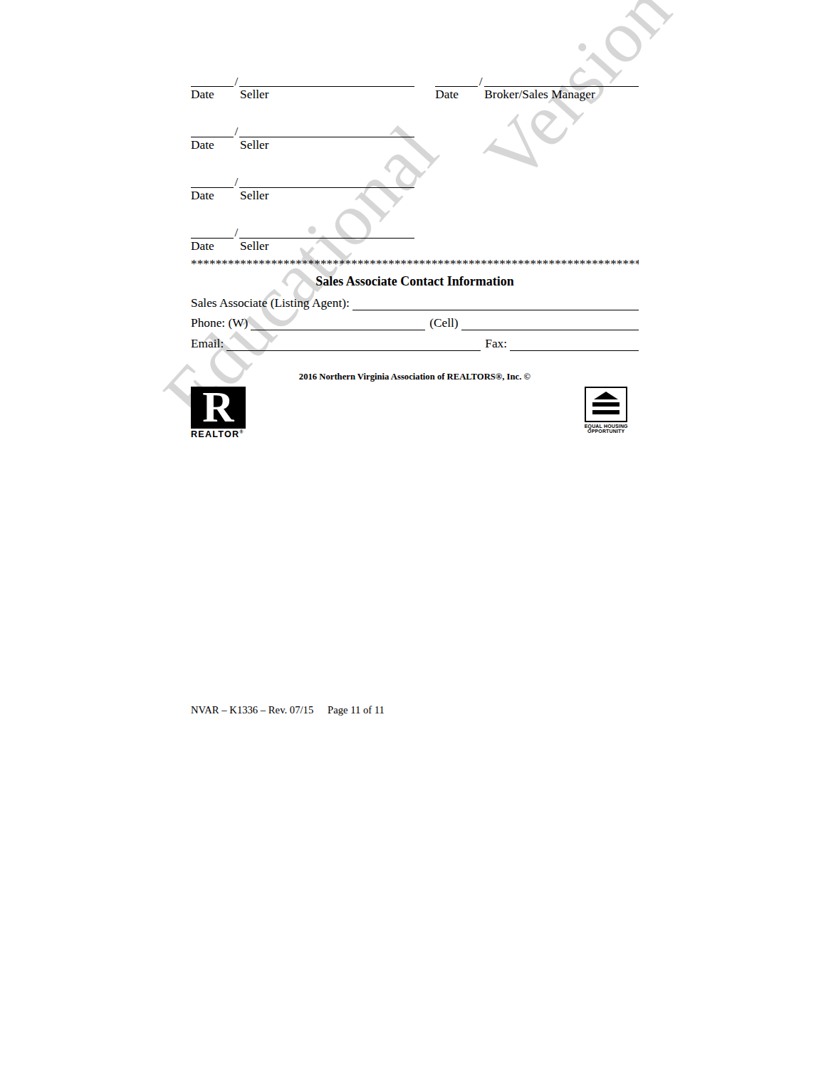Version
Educational
/
Date Seller
/
Date Broker/Sales Manager
/
Date Seller
/
Date Seller
/
Date Seller
*********************************************************************************
Sales Associate Contact Information
Sales Associate (Listing Agent):
Phone: (W) (Cell)
Email: Fax:
2016 Northern Virginia Association of REALTORS®, Inc. ©
R
REALTOR®
EQUAL HOUSING
OPPORTUNITY
NVAR – K1336 – Rev. 07/15
Page 11 of 11